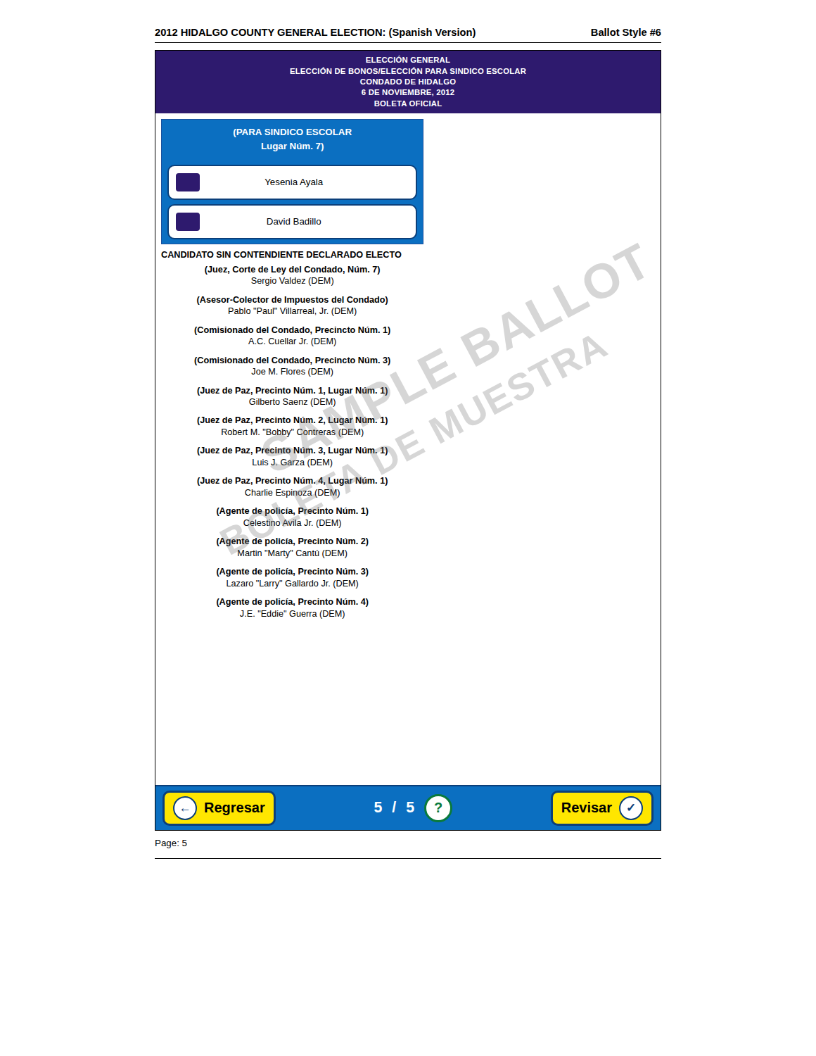2012 HIDALGO COUNTY GENERAL ELECTION: (Spanish Version) Ballot Style #6
ELECCIÓN GENERAL
ELECCIÓN DE BONOS/ELECCIÓN PARA SINDICO ESCOLAR
CONDADO DE HIDALGO
6 DE NOVIEMBRE, 2012
BOLETA OFICIAL
SAMPLE BALLOT
BOLETA DE MUESTRA
(PARA SINDICO ESCOLAR
Lugar Núm. 7)
Yesenia Ayala
David Badillo
CANDIDATO SIN CONTENDIENTE DECLARADO ELECTO
(Juez, Corte de Ley del Condado, Núm. 7)
Sergio Valdez (DEM)
(Asesor-Colector de Impuestos del Condado)
Pablo "Paul" Villarreal, Jr. (DEM)
(Comisionado del Condado, Precincto Núm. 1)
A.C. Cuellar Jr. (DEM)
(Comisionado del Condado, Precincto Núm. 3)
Joe M. Flores (DEM)
(Juez de Paz, Precinto Núm. 1, Lugar Núm. 1)
Gilberto Saenz (DEM)
(Juez de Paz, Precinto Núm. 2, Lugar Núm. 1)
Robert M. "Bobby" Contreras (DEM)
(Juez de Paz, Precinto Núm. 3, Lugar Núm. 1)
Luis J. Garza (DEM)
(Juez de Paz, Precinto Núm. 4, Lugar Núm. 1)
Charlie Espinoza (DEM)
(Agente de policía, Precinto Núm. 1)
Celestino Avila Jr. (DEM)
(Agente de policía, Precinto Núm. 2)
Martin "Marty" Cantú (DEM)
(Agente de policía, Precinto Núm. 3)
Lazaro "Larry" Gallardo Jr. (DEM)
(Agente de policía, Precinto Núm. 4)
J.E. "Eddie" Guerra (DEM)
←
Regresar
5 / 5
?
Revisar
✓
Page: 5